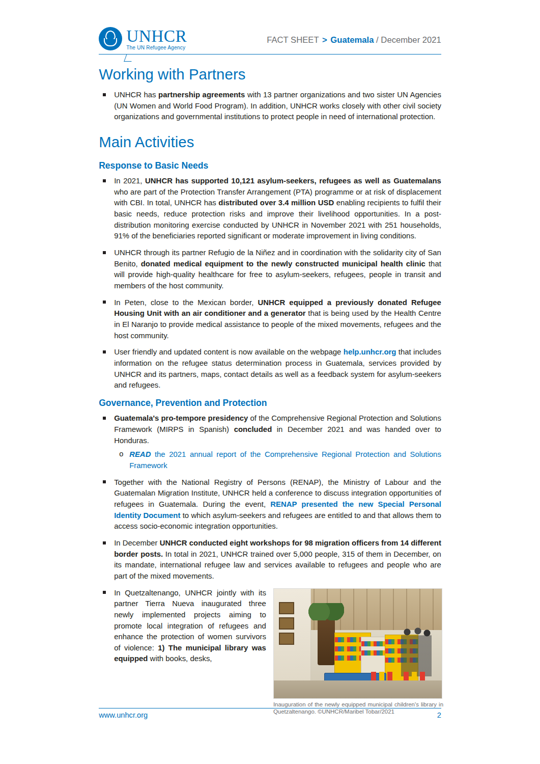UNHCR The UN Refugee Agency
FACT SHEET > Guatemala / December 2021
Working with Partners
UNHCR has partnership agreements with 13 partner organizations and two sister UN Agencies (UN Women and World Food Program). In addition, UNHCR works closely with other civil society organizations and governmental institutions to protect people in need of international protection.
Main Activities
Response to Basic Needs
In 2021, UNHCR has supported 10,121 asylum-seekers, refugees as well as Guatemalans who are part of the Protection Transfer Arrangement (PTA) programme or at risk of displacement with CBI. In total, UNHCR has distributed over 3.4 million USD enabling recipients to fulfil their basic needs, reduce protection risks and improve their livelihood opportunities. In a post-distribution monitoring exercise conducted by UNHCR in November 2021 with 251 households, 91% of the beneficiaries reported significant or moderate improvement in living conditions.
UNHCR through its partner Refugio de la Niñez and in coordination with the solidarity city of San Benito, donated medical equipment to the newly constructed municipal health clinic that will provide high-quality healthcare for free to asylum-seekers, refugees, people in transit and members of the host community.
In Peten, close to the Mexican border, UNHCR equipped a previously donated Refugee Housing Unit with an air conditioner and a generator that is being used by the Health Centre in El Naranjo to provide medical assistance to people of the mixed movements, refugees and the host community.
User friendly and updated content is now available on the webpage help.unhcr.org that includes information on the refugee status determination process in Guatemala, services provided by UNHCR and its partners, maps, contact details as well as a feedback system for asylum-seekers and refugees.
Governance, Prevention and Protection
Guatemala's pro-tempore presidency of the Comprehensive Regional Protection and Solutions Framework (MIRPS in Spanish) concluded in December 2021 and was handed over to Honduras.
READ the 2021 annual report of the Comprehensive Regional Protection and Solutions Framework
Together with the National Registry of Persons (RENAP), the Ministry of Labour and the Guatemalan Migration Institute, UNHCR held a conference to discuss integration opportunities of refugees in Guatemala. During the event, RENAP presented the new Special Personal Identity Document to which asylum-seekers and refugees are entitled to and that allows them to access socio-economic integration opportunities.
In December UNHCR conducted eight workshops for 98 migration officers from 14 different border posts. In total in 2021, UNHCR trained over 5,000 people, 315 of them in December, on its mandate, international refugee law and services available to refugees and people who are part of the mixed movements.
Inauguration of the newly equipped municipal children's library in
Quetzaltenango. ©UNHCR/Maribel Tobar/2021
In Quetzaltenango, UNHCR jointly with its partner Tierra Nueva inaugurated three newly implemented projects aiming to promote local integration of refugees and enhance the protection of women survivors of violence: 1) The municipal library was equipped with books, desks,
www.unhcr.org 2